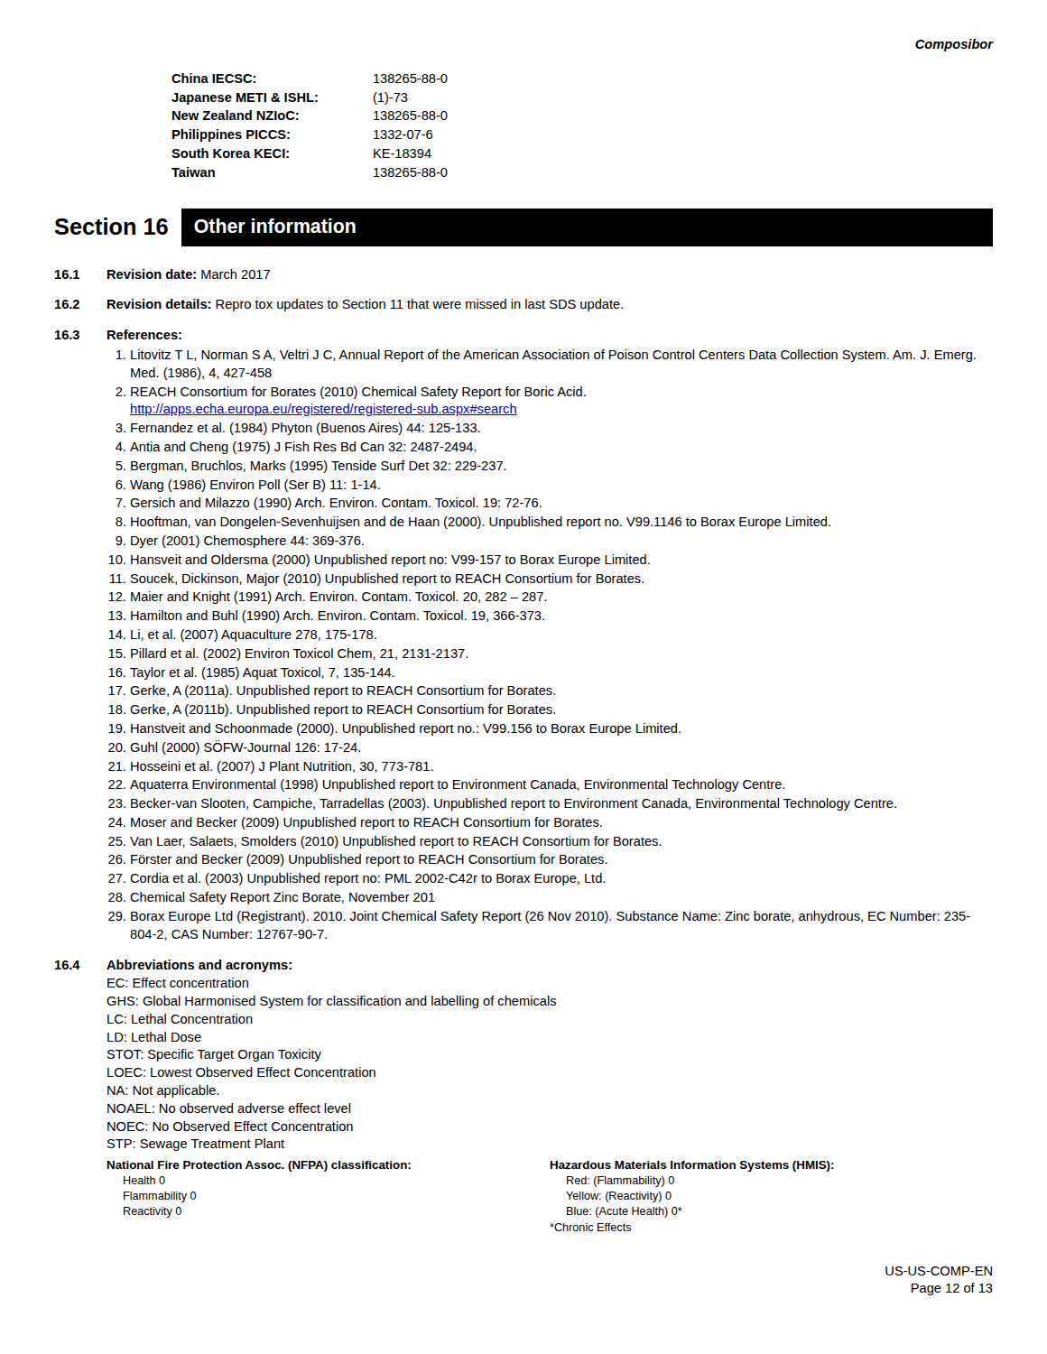Composibor
| China IECSC: | 138265-88-0 |
| Japanese METI & ISHL: | (1)-73 |
| New Zealand NZIoC: | 138265-88-0 |
| Philippines PICCS: | 1332-07-6 |
| South Korea KECI: | KE-18394 |
| Taiwan | 138265-88-0 |
Section 16
Other information
16.1
Revision date: March 2017
16.2
Revision details: Repro tox updates to Section 11 that were missed in last SDS update.
16.3
References:
Litovitz T L, Norman S A, Veltri J C, Annual Report of the American Association of Poison Control Centers Data Collection System. Am. J. Emerg. Med. (1986), 4, 427-458
REACH Consortium for Borates (2010) Chemical Safety Report for Boric Acid.
http://apps.echa.europa.eu/registered/registered-sub.aspx#search
Fernandez et al. (1984) Phyton (Buenos Aires) 44: 125-133.
Antia and Cheng (1975) J Fish Res Bd Can 32: 2487-2494.
Bergman, Bruchlos, Marks (1995) Tenside Surf Det 32: 229-237.
Wang (1986) Environ Poll (Ser B) 11: 1-14.
Gersich and Milazzo (1990) Arch. Environ. Contam. Toxicol. 19: 72-76.
Hooftman, van Dongelen-Sevenhuijsen and de Haan (2000). Unpublished report no. V99.1146 to Borax Europe Limited.
Dyer (2001) Chemosphere 44: 369-376.
Hansveit and Oldersma (2000) Unpublished report no: V99-157 to Borax Europe Limited.
Soucek, Dickinson, Major (2010) Unpublished report to REACH Consortium for Borates.
Maier and Knight (1991) Arch. Environ. Contam. Toxicol. 20, 282 – 287.
Hamilton and Buhl (1990) Arch. Environ. Contam. Toxicol. 19, 366-373.
Li, et al. (2007) Aquaculture 278, 175-178.
Pillard et al. (2002) Environ Toxicol Chem, 21, 2131-2137.
Taylor et al. (1985) Aquat Toxicol, 7, 135-144.
Gerke, A (2011a). Unpublished report to REACH Consortium for Borates.
Gerke, A (2011b). Unpublished report to REACH Consortium for Borates.
Hanstveit and Schoonmade (2000). Unpublished report no.: V99.156 to Borax Europe Limited.
Guhl (2000) SÖFW-Journal 126: 17-24.
Hosseini et al. (2007) J Plant Nutrition, 30, 773-781.
Aquaterra Environmental (1998) Unpublished report to Environment Canada, Environmental Technology Centre.
Becker-van Slooten, Campiche, Tarradellas (2003). Unpublished report to Environment Canada, Environmental Technology Centre.
Moser and Becker (2009) Unpublished report to REACH Consortium for Borates.
Van Laer, Salaets, Smolders (2010) Unpublished report to REACH Consortium for Borates.
Förster and Becker (2009) Unpublished report to REACH Consortium for Borates.
Cordia et al. (2003) Unpublished report no: PML 2002-C42r to Borax Europe, Ltd.
Chemical Safety Report Zinc Borate, November 201
Borax Europe Ltd (Registrant). 2010. Joint Chemical Safety Report (26 Nov 2010). Substance Name: Zinc borate, anhydrous, EC Number: 235-804-2, CAS Number: 12767-90-7.
16.4
Abbreviations and acronyms:
EC: Effect concentration
GHS: Global Harmonised System for classification and labelling of chemicals
LC: Lethal Concentration
LD: Lethal Dose
STOT: Specific Target Organ Toxicity
LOEC: Lowest Observed Effect Concentration
NA: Not applicable.
NOAEL: No observed adverse effect level
NOEC: No Observed Effect Concentration
STP: Sewage Treatment Plant
| National Fire Protection Assoc. (NFPA) classification: Health 0 Flammability 0 Reactivity 0 | Hazardous Materials Information Systems (HMIS): Red: (Flammability) 0 Yellow: (Reactivity) 0 Blue: (Acute Health) 0* *Chronic Effects |
US-US-COMP-EN
Page 12 of 13